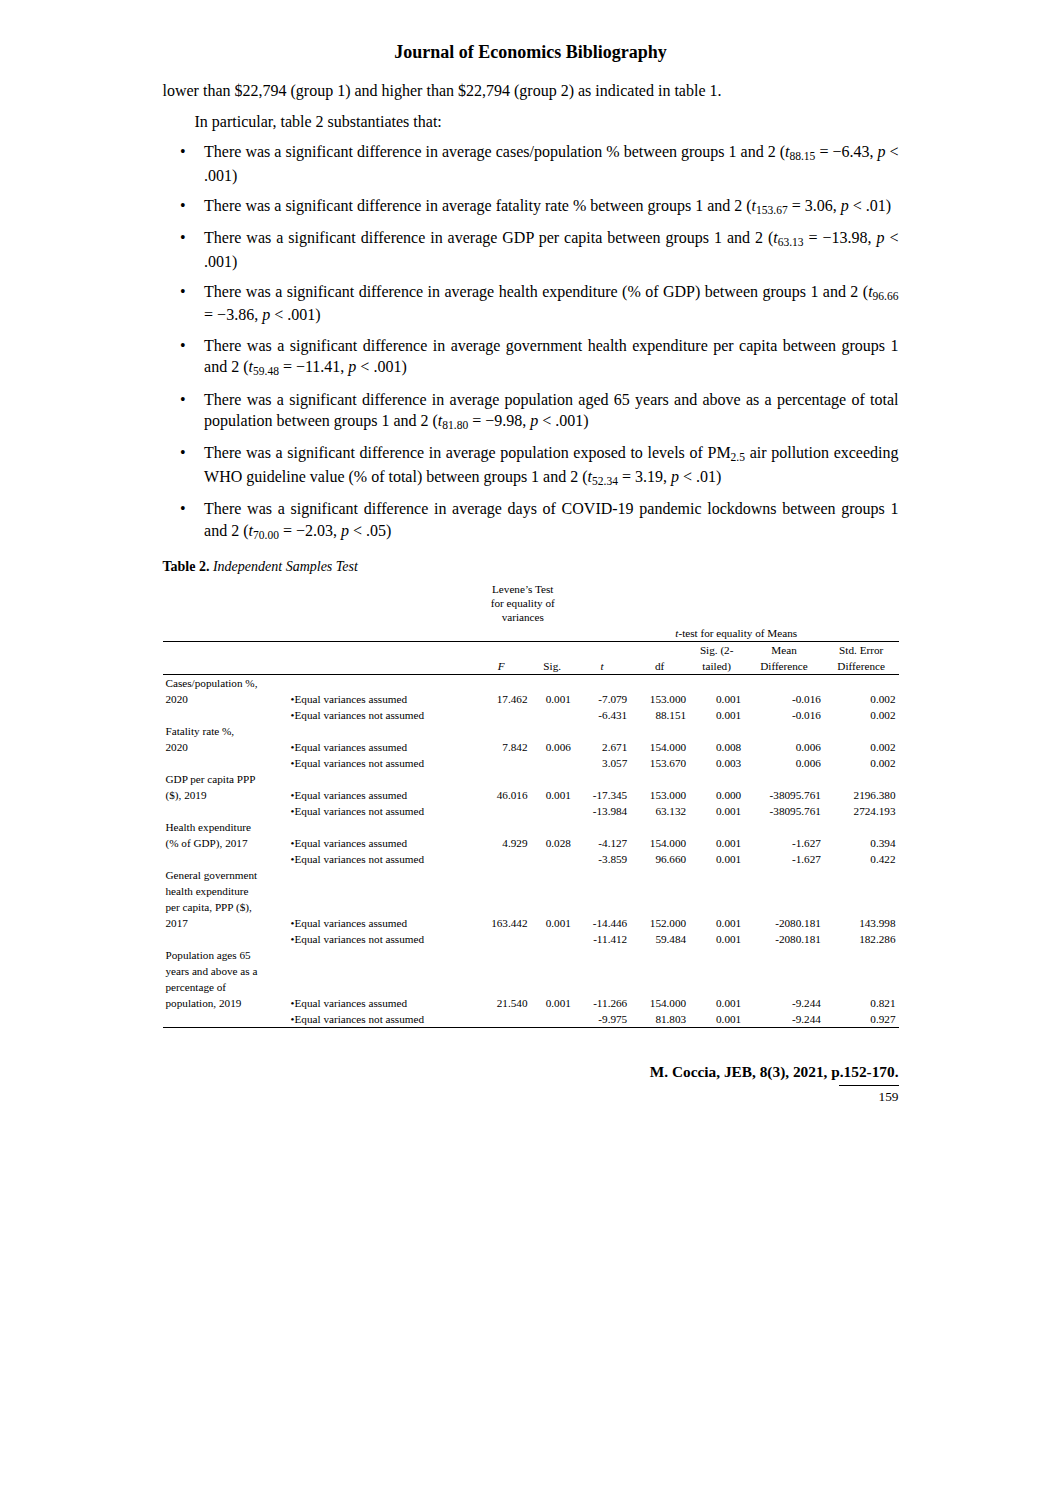Journal of Economics Bibliography
lower than $22,794 (group 1) and higher than $22,794 (group 2) as indicated in table 1.
In particular, table 2 substantiates that:
There was a significant difference in average cases/population % between groups 1 and 2 (t88.15 = −6.43, p < .001)
There was a significant difference in average fatality rate % between groups 1 and 2 (t153.67 = 3.06, p < .01)
There was a significant difference in average GDP per capita between groups 1 and 2 (t63.13 = −13.98, p < .001)
There was a significant difference in average health expenditure (% of GDP) between groups 1 and 2 (t96.66 = −3.86, p < .001)
There was a significant difference in average government health expenditure per capita between groups 1 and 2 (t59.48 = −11.41, p < .001)
There was a significant difference in average population aged 65 years and above as a percentage of total population between groups 1 and 2 (t81.80 = −9.98, p < .001)
There was a significant difference in average population exposed to levels of PM2.5 air pollution exceeding WHO guideline value (% of total) between groups 1 and 2 (t52.34 = 3.19, p < .01)
There was a significant difference in average days of COVID-19 pandemic lockdowns between groups 1 and 2 (t70.00 = −2.03, p < .05)
Table 2. Independent Samples Test
| | | Levene’s Test for equality of variances | |
| --- | --- | --- | --- |
| | | | t -test for equality of Means |
| | | | | | | Sig. (2- | Mean | Std. Error |
| | | F | Sig. | t | df | tailed) | Difference | Difference |
| Cases/population %, | | | | | | | | |
| 2020 | •Equal variances assumed | 17.462 | 0.001 | -7.079 | 153.000 | 0.001 | -0.016 | 0.002 |
| | •Equal variances not assumed | | | -6.431 | 88.151 | 0.001 | -0.016 | 0.002 |
| Fatality rate %, | | | | | | | | |
| 2020 | •Equal variances assumed | 7.842 | 0.006 | 2.671 | 154.000 | 0.008 | 0.006 | 0.002 |
| | •Equal variances not assumed | | | 3.057 | 153.670 | 0.003 | 0.006 | 0.002 |
| GDP per capita PPP | | | | | | | | |
| ($), 2019 | •Equal variances assumed | 46.016 | 0.001 | -17.345 | 153.000 | 0.000 | -38095.761 | 2196.380 |
| | •Equal variances not assumed | | | -13.984 | 63.132 | 0.001 | -38095.761 | 2724.193 |
| Health expenditure | | | | | | | | |
| (% of GDP), 2017 | •Equal variances assumed | 4.929 | 0.028 | -4.127 | 154.000 | 0.001 | -1.627 | 0.394 |
| | •Equal variances not assumed | | | -3.859 | 96.660 | 0.001 | -1.627 | 0.422 |
| General government | | | | | | | | |
| health expenditure | | | | | | | | |
| per capita, PPP ($), | | | | | | | | |
| 2017 | •Equal variances assumed | 163.442 | 0.001 | -14.446 | 152.000 | 0.001 | -2080.181 | 143.998 |
| | •Equal variances not assumed | | | -11.412 | 59.484 | 0.001 | -2080.181 | 182.286 |
| Population ages 65 | | | | | | | | |
| years and above as a | | | | | | | | |
| percentage of | | | | | | | | |
| population, 2019 | •Equal variances assumed | 21.540 | 0.001 | -11.266 | 154.000 | 0.001 | -9.244 | 0.821 |
| | •Equal variances not assumed | | | -9.975 | 81.803 | 0.001 | -9.244 | 0.927 |
M. Coccia, JEB, 8(3), 2021, p.152-170.
159